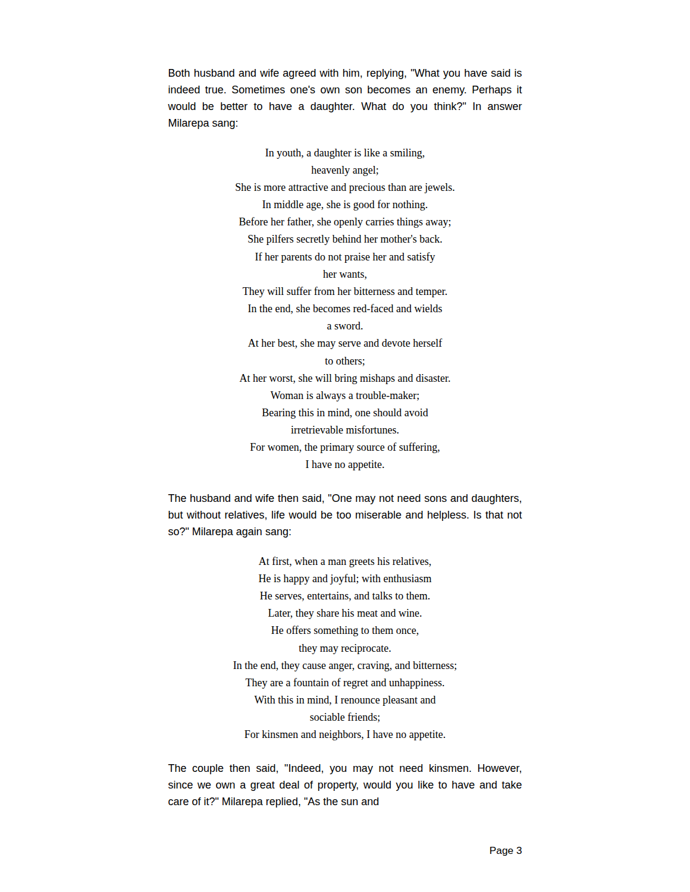Both husband and wife agreed with him, replying, "What you have said is indeed true. Sometimes one's own son becomes an enemy. Perhaps it would be better to have a daughter. What do you think?" In answer Milarepa sang:
In youth, a daughter is like a smiling,
heavenly angel;
She is more attractive and precious than are jewels.
In middle age, she is good for nothing.
Before her father, she openly carries things away;
She pilfers secretly behind her mother's back.
If her parents do not praise her and satisfy
her wants,
They will suffer from her bitterness and temper.
In the end, she becomes red-faced and wields
a sword.
At her best, she may serve and devote herself
to others;
At her worst, she will bring mishaps and disaster.
Woman is always a trouble-maker;
Bearing this in mind, one should avoid
irretrievable misfortunes.
For women, the primary source of suffering,
I have no appetite.
The husband and wife then said, "One may not need sons and daughters, but without relatives, life would be too miserable and helpless. Is that not so?" Milarepa again sang:
At first, when a man greets his relatives,
He is happy and joyful; with enthusiasm
He serves, entertains, and talks to them.
Later, they share his meat and wine.
He offers something to them once,
they may reciprocate.
In the end, they cause anger, craving, and bitterness;
They are a fountain of regret and unhappiness.
With this in mind, I renounce pleasant and
sociable friends;
For kinsmen and neighbors, I have no appetite.
The couple then said, "Indeed, you may not need kinsmen. However, since we own a great deal of property, would you like to have and take care of it?" Milarepa replied, "As the sun and
Page 3